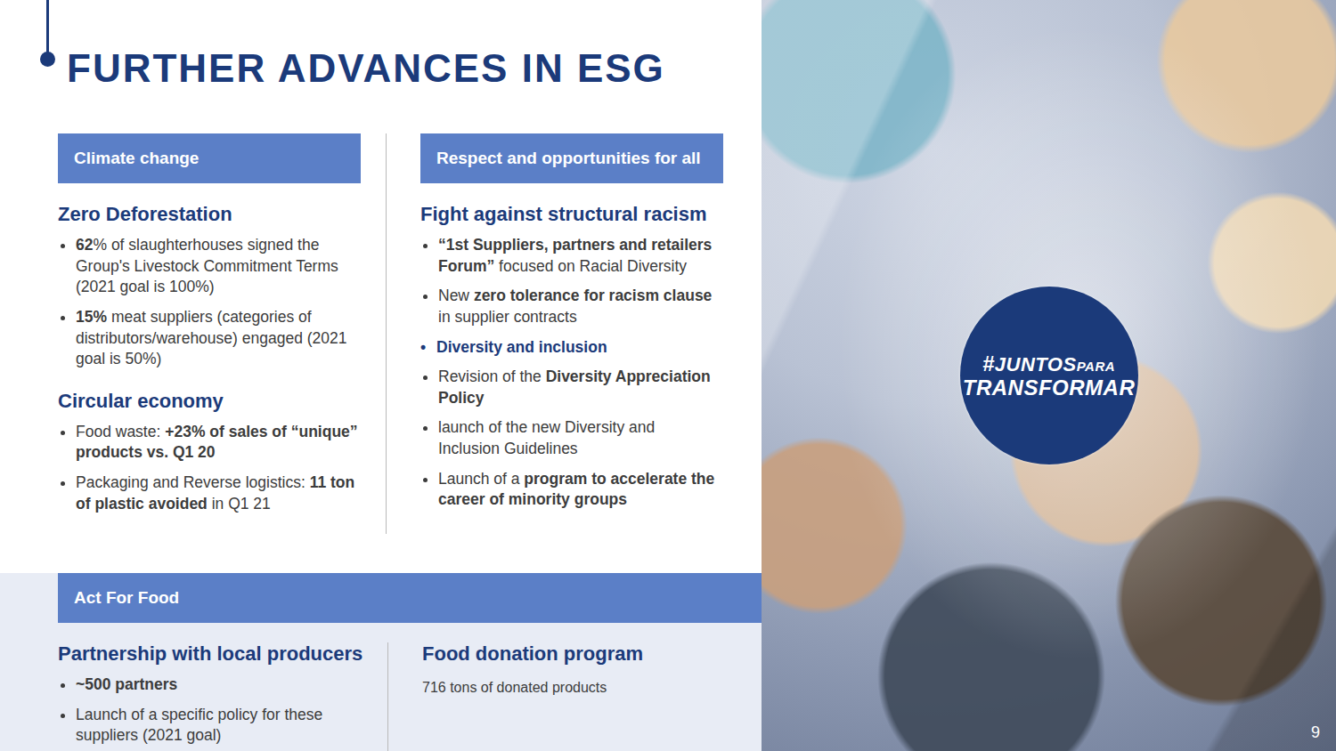FURTHER ADVANCES IN ESG
#JUNTOS PARA
TRANSFORMAR
Climate change
Zero Deforestation
62% of slaughterhouses signed the Group's Livestock Commitment Terms (2021 goal is 100%)
15% meat suppliers (categories of distributors/warehouse) engaged (2021 goal is 50%)
Circular economy
Food waste: +23% of sales of “unique” products vs. Q1 20
Packaging and Reverse logistics: 11 ton of plastic avoided in Q1 21
Respect and opportunities for all
Fight against structural racism
“1st Suppliers, partners and retailers Forum” focused on Racial Diversity
New zero tolerance for racism clause in supplier contracts
Diversity and inclusion
Revision of the Diversity Appreciation Policy
launch of the new Diversity and Inclusion Guidelines
Launch of a program to accelerate the career of minority groups
Act For Food
Partnership with local producers
~500 partners
Launch of a specific policy for these suppliers (2021 goal)
Food donation program
716 tons of donated products
9